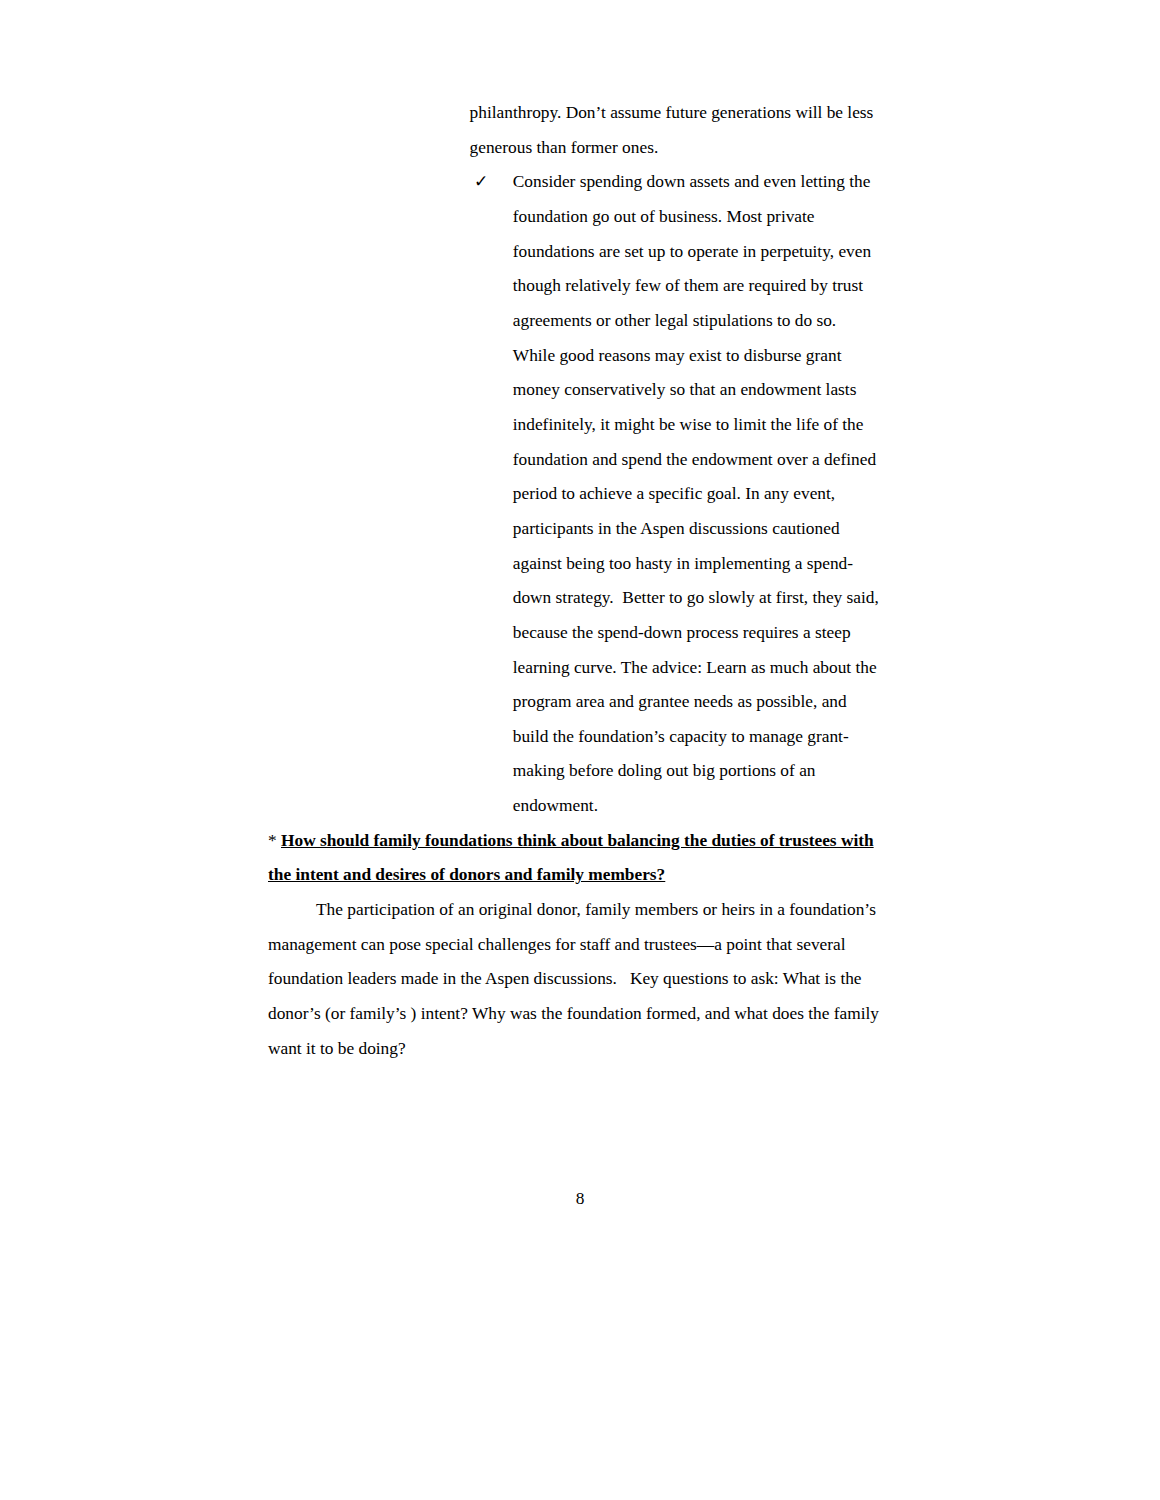philanthropy. Don’t assume future generations will be less generous than former ones.
Consider spending down assets and even letting the foundation go out of business. Most private foundations are set up to operate in perpetuity, even though relatively few of them are required by trust agreements or other legal stipulations to do so. While good reasons may exist to disburse grant money conservatively so that an endowment lasts indefinitely, it might be wise to limit the life of the foundation and spend the endowment over a defined period to achieve a specific goal. In any event, participants in the Aspen discussions cautioned against being too hasty in implementing a spend-down strategy. Better to go slowly at first, they said, because the spend-down process requires a steep learning curve. The advice: Learn as much about the program area and grantee needs as possible, and build the foundation’s capacity to manage grant-making before doling out big portions of an endowment.
* How should family foundations think about balancing the duties of trustees with the intent and desires of donors and family members?
The participation of an original donor, family members or heirs in a foundation’s management can pose special challenges for staff and trustees—a point that several foundation leaders made in the Aspen discussions. Key questions to ask: What is the donor’s (or family’s ) intent? Why was the foundation formed, and what does the family want it to be doing?
8